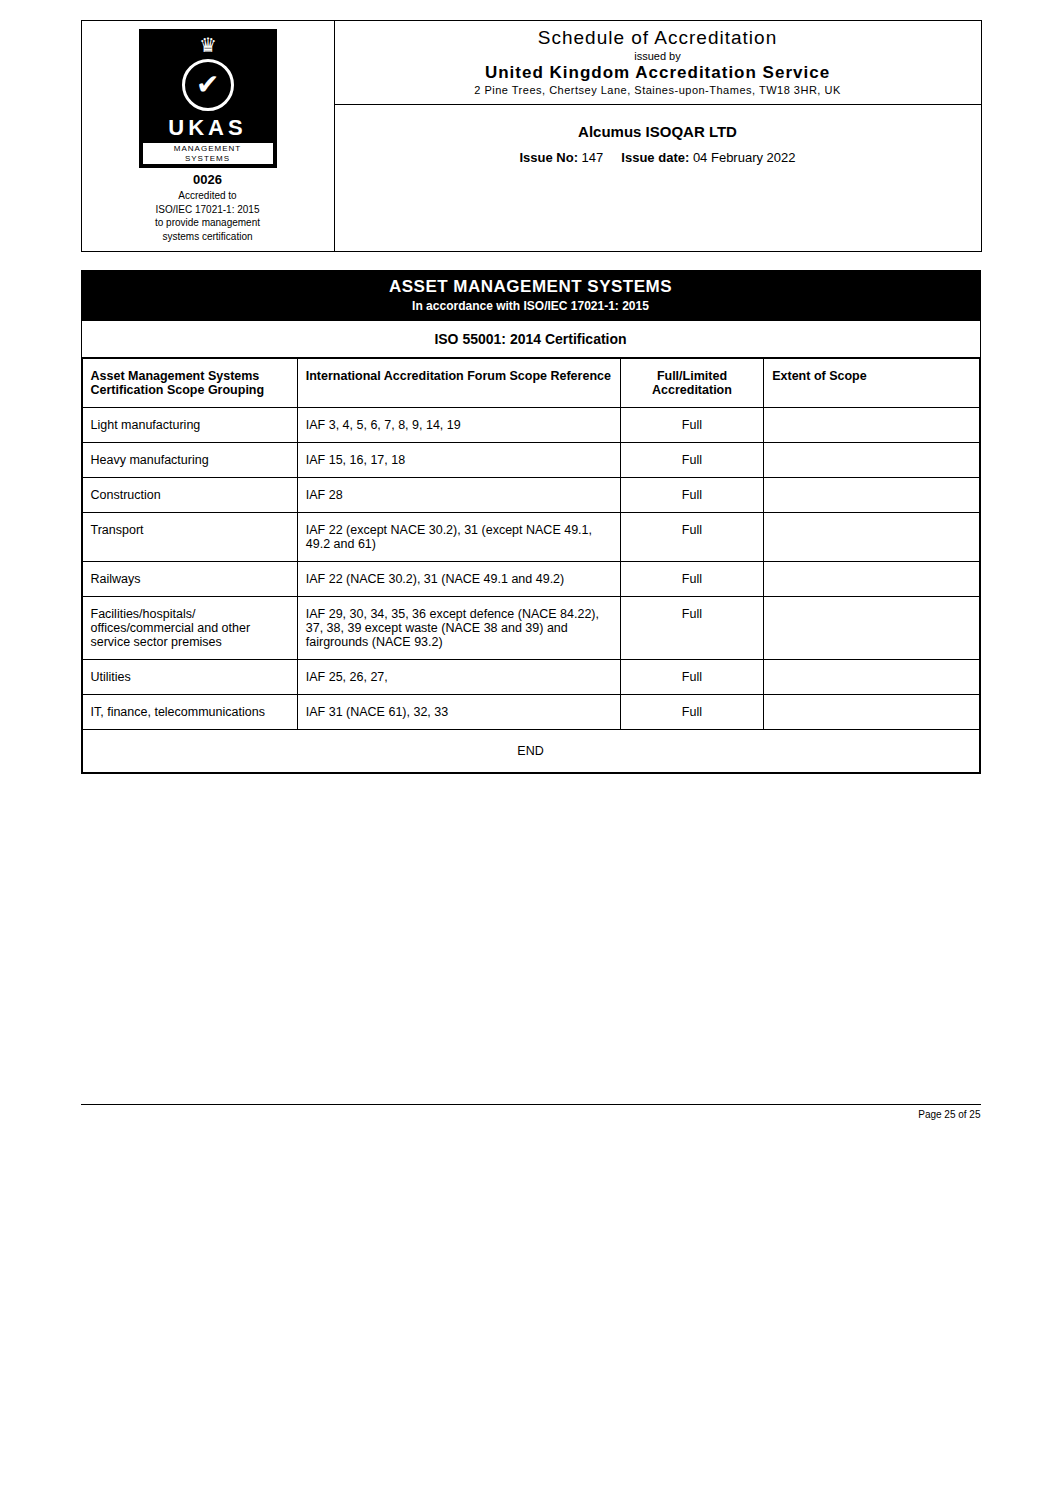♛
UKAS
MANAGEMENT
SYSTEMS
0026
Accredited to
ISO/IEC 17021-1: 2015
to provide management
systems certification
Schedule of Accreditation
issued by
United Kingdom Accreditation Service
2 Pine Trees, Chertsey Lane, Staines-upon-Thames, TW18 3HR, UK
Alcumus ISOQAR LTD
Issue No: 147 Issue date: 04 February 2022
ASSET MANAGEMENT SYSTEMS
In accordance with ISO/IEC 17021-1: 2015
ISO 55001: 2014 Certification
| Asset Management Systems Certification Scope Grouping | International Accreditation Forum Scope Reference | Full/Limited Accreditation | Extent of Scope |
| --- | --- | --- | --- |
| Light manufacturing | IAF 3, 4, 5, 6, 7, 8, 9, 14, 19 | Full | |
| Heavy manufacturing | IAF 15, 16, 17, 18 | Full | |
| Construction | IAF 28 | Full | |
| Transport | IAF 22 (except NACE 30.2), 31 (except NACE 49.1, 49.2 and 61) | Full | |
| Railways | IAF 22 (NACE 30.2), 31 (NACE 49.1 and 49.2) | Full | |
| Facilities/hospitals/ offices/commercial and other service sector premises | IAF 29, 30, 34, 35, 36 except defence (NACE 84.22), 37, 38, 39 except waste (NACE 38 and 39) and fairgrounds (NACE 93.2) | Full | |
| Utilities | IAF 25, 26, 27, | Full | |
| IT, finance, telecommunications | IAF 31 (NACE 61), 32, 33 | Full | |
| END |
Page 25 of 25